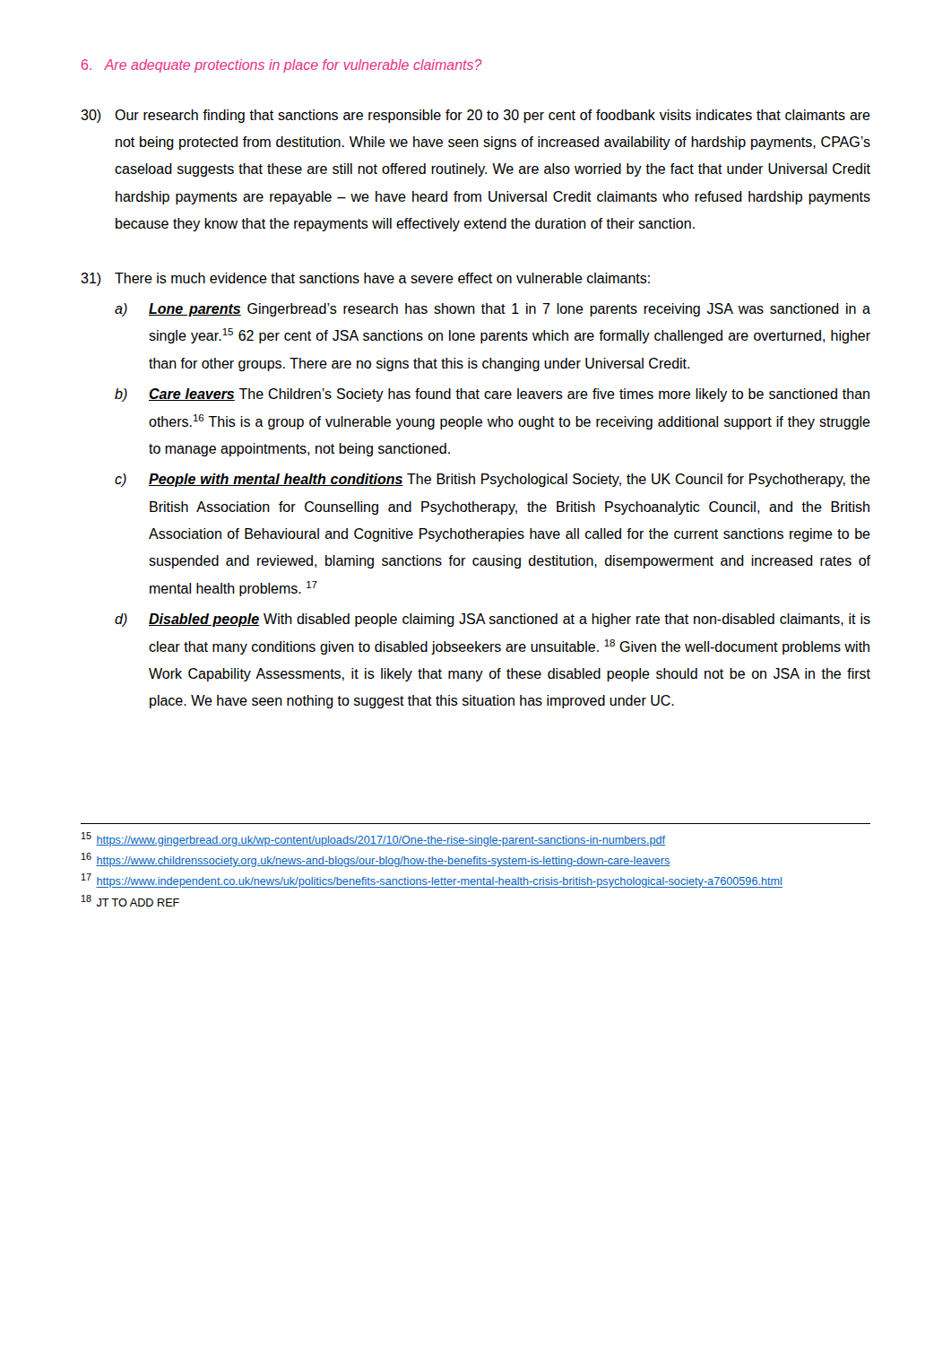6. Are adequate protections in place for vulnerable claimants?
30) Our research finding that sanctions are responsible for 20 to 30 per cent of foodbank visits indicates that claimants are not being protected from destitution. While we have seen signs of increased availability of hardship payments, CPAG’s caseload suggests that these are still not offered routinely. We are also worried by the fact that under Universal Credit hardship payments are repayable – we have heard from Universal Credit claimants who refused hardship payments because they know that the repayments will effectively extend the duration of their sanction.
31) There is much evidence that sanctions have a severe effect on vulnerable claimants:
a) Lone parents Gingerbread’s research has shown that 1 in 7 lone parents receiving JSA was sanctioned in a single year.15 62 per cent of JSA sanctions on lone parents which are formally challenged are overturned, higher than for other groups. There are no signs that this is changing under Universal Credit.
b) Care leavers The Children’s Society has found that care leavers are five times more likely to be sanctioned than others.16 This is a group of vulnerable young people who ought to be receiving additional support if they struggle to manage appointments, not being sanctioned.
c) People with mental health conditions The British Psychological Society, the UK Council for Psychotherapy, the British Association for Counselling and Psychotherapy, the British Psychoanalytic Council, and the British Association of Behavioural and Cognitive Psychotherapies have all called for the current sanctions regime to be suspended and reviewed, blaming sanctions for causing destitution, disempowerment and increased rates of mental health problems. 17
d) Disabled people With disabled people claiming JSA sanctioned at a higher rate that non-disabled claimants, it is clear that many conditions given to disabled jobseekers are unsuitable. 18 Given the well-document problems with Work Capability Assessments, it is likely that many of these disabled people should not be on JSA in the first place. We have seen nothing to suggest that this situation has improved under UC.
15 https://www.gingerbread.org.uk/wp-content/uploads/2017/10/One-the-rise-single-parent-sanctions-in-numbers.pdf
16 https://www.childrenssociety.org.uk/news-and-blogs/our-blog/how-the-benefits-system-is-letting-down-care-leavers
17 https://www.independent.co.uk/news/uk/politics/benefits-sanctions-letter-mental-health-crisis-british-psychological-society-a7600596.html
18 JT TO ADD REF